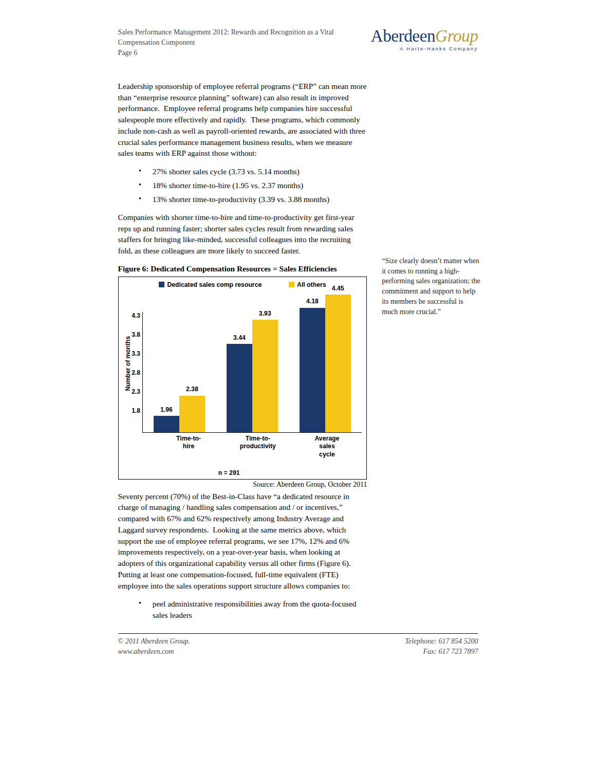Sales Performance Management 2012: Rewards and Recognition as a Vital Compensation Component
Page 6
Aberdeen Group
A Harte-Hanks Company
Leadership sponsorship of employee referral programs (“ERP” can mean more than “enterprise resource planning” software) can also result in improved performance. Employee referral programs help companies hire successful salespeople more effectively and rapidly. These programs, which commonly include non-cash as well as payroll-oriented rewards, are associated with three crucial sales performance management business results, when we measure sales teams with ERP against those without:
27% shorter sales cycle (3.73 vs. 5.14 months)
18% shorter time-to-hire (1.95 vs. 2.37 months)
13% shorter time-to-productivity (3.39 vs. 3.88 months)
Companies with shorter time-to-hire and time-to-productivity get first-year reps up and running faster; shorter sales cycles result from rewarding sales staffers for bringing like-minded, successful colleagues into the recruiting fold, as these colleagues are more likely to succeed faster.
Figure 6: Dedicated Compensation Resources = Sales Efficiencies
Dedicated sales comp resource
All others
Number of months
4.3
3.8
3.3
2.8
2.3
1.8
1.96
2.38
3.44
3.93
4.18
4.45
Time-to-
hire
Time-to-
productivity
Average
sales
cycle
n = 291
Source: Aberdeen Group, October 2011
Seventy percent (70%) of the Best-in-Class have “a dedicated resource in charge of managing / handling sales compensation and / or incentives,” compared with 67% and 62% respectively among Industry Average and Laggard survey respondents. Looking at the same metrics above, which support the use of employee referral programs, we see 17%, 12% and 6% improvements respectively, on a year-over-year basis, when looking at adopters of this organizational capability versus all other firms (Figure 6). Putting at least one compensation-focused, full-time equivalent (FTE) employee into the sales operations support structure allows companies to:
peel administrative responsibilities away from the quota-focused sales leaders
“Size clearly doesn’t matter when it comes to running a high-performing sales organization; the commitment and support to help its members be successful is much more crucial.”
© 2011 Aberdeen Group.
www.aberdeen.com
Telephone: 617 854 5200
Fax: 617 723 7897